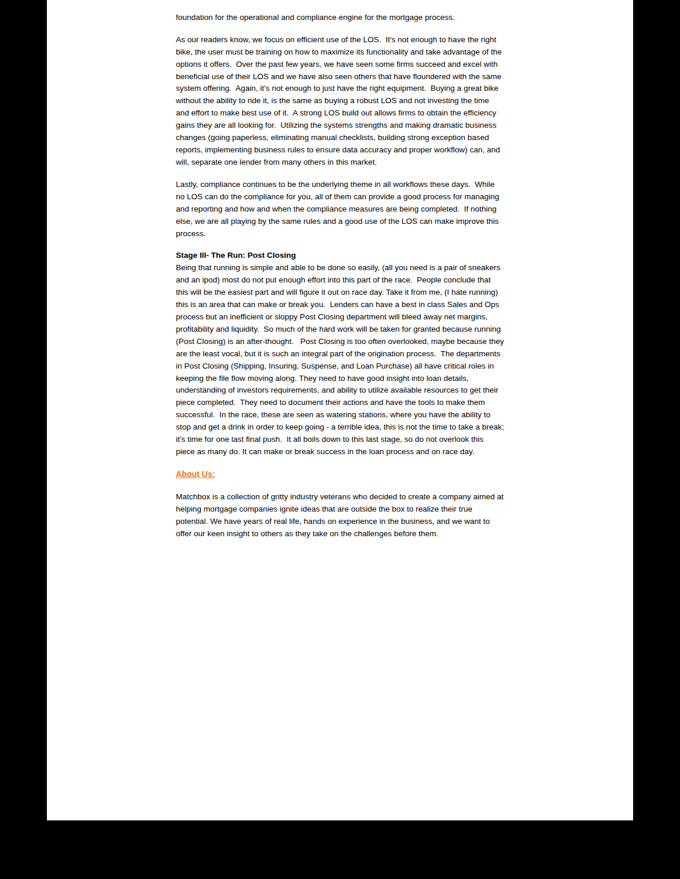foundation for the operational and compliance engine for the mortgage process.
As our readers know, we focus on efficient use of the LOS. It's not enough to have the right bike, the user must be training on how to maximize its functionality and take advantage of the options it offers. Over the past few years, we have seen some firms succeed and excel with beneficial use of their LOS and we have also seen others that have floundered with the same system offering. Again, it's not enough to just have the right equipment. Buying a great bike without the ability to ride it, is the same as buying a robust LOS and not investing the time and effort to make best use of it. A strong LOS build out allows firms to obtain the efficiency gains they are all looking for. Utilizing the systems strengths and making dramatic business changes (going paperless, eliminating manual checklists, building strong exception based reports, implementing business rules to ensure data accuracy and proper workflow) can, and will, separate one lender from many others in this market.
Lastly, compliance continues to be the underlying theme in all workflows these days. While no LOS can do the compliance for you, all of them can provide a good process for managing and reporting and how and when the compliance measures are being completed. If nothing else, we are all playing by the same rules and a good use of the LOS can make improve this process.
Stage III- The Run: Post Closing
Being that running is simple and able to be done so easily, (all you need is a pair of sneakers and an ipod) most do not put enough effort into this part of the race. People conclude that this will be the easiest part and will figure it out on race day. Take it from me, (I hate running) this is an area that can make or break you. Lenders can have a best in class Sales and Ops process but an inefficient or sloppy Post Closing department will bleed away net margins, profitability and liquidity. So much of the hard work will be taken for granted because running (Post Closing) is an after-thought. Post Closing is too often overlooked, maybe because they are the least vocal, but it is such an integral part of the origination process. The departments in Post Closing (Shipping, Insuring, Suspense, and Loan Purchase) all have critical roles in keeping the file flow moving along. They need to have good insight into loan details, understanding of investors requirements, and ability to utilize available resources to get their piece completed. They need to document their actions and have the tools to make them successful. In the race, these are seen as watering stations, where you have the ability to stop and get a drink in order to keep going - a terrible idea, this is not the time to take a break; it's time for one last final push. It all boils down to this last stage, so do not overlook this piece as many do. It can make or break success in the loan process and on race day.
About Us:
Matchbox is a collection of gritty industry veterans who decided to create a company aimed at helping mortgage companies ignite ideas that are outside the box to realize their true potential. We have years of real life, hands on experience in the business, and we want to offer our keen insight to others as they take on the challenges before them.